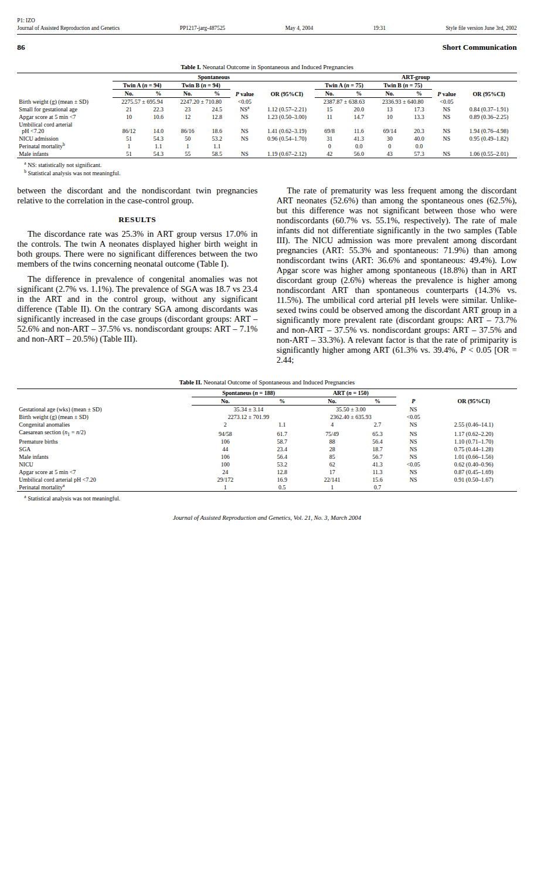P1: IZO
Journal of Assisted Reproduction and Genetics PP1217-jarg-487525 May 4, 2004 19:31 Style file version June 3rd, 2002
86 Short Communication
Table I. Neonatal Outcome in Spontaneous and Induced Pregnancies
| | Spontaneous | ART-group |
| --- | --- | --- |
| Twin A ( n = 94) | Twin B ( n = 94) | P value | OR (95%CI) | Twin A ( n = 75) | Twin B ( n = 75) | P value | OR (95%CI) |
| No. | % | No. | % | No. | % | No. | % |
| Birth weight (g) (mean ± SD) | 2275.57 ± 695.94 | 2247.20 ± 710.80 | <0.05 | | 2387.87 ± 638.63 | 2336.93 ± 640.80 | <0.05 | |
| Small for gestational age | 21 | 22.3 | 23 | 24.5 | NS a | 1.12 (0.57–2.21) | 15 | 20.0 | 13 | 17.3 | NS | 0.84 (0.37–1.91) |
| Apgar score at 5 min <7 | 10 | 10.6 | 12 | 12.8 | NS | 1.23 (0.50–3.00) | 11 | 14.7 | 10 | 13.3 | NS | 0.89 (0.36–2.25) |
| Umbilical cord arterial pH <7.20 | 86/12 | 14.0 | 86/16 | 18.6 | NS | 1.41 (0.62–3.19) | 69/8 | 11.6 | 69/14 | 20.3 | NS | 1.94 (0.76–4.98) |
| NICU admission | 51 | 54.3 | 50 | 53.2 | NS | 0.96 (0.54–1.70) | 31 | 41.3 | 30 | 40.0 | NS | 0.95 (0.49–1.82) |
| Perinatal mortality b | 1 | 1.1 | 1 | 1.1 | | | 0 | 0.0 | 0 | 0.0 | | |
| Male infants | 51 | 54.3 | 55 | 58.5 | NS | 1.19 (0.67–2.12) | 42 | 56.0 | 43 | 57.3 | NS | 1.06 (0.55–2.01) |
a NS: statistically not significant.
b Statistical analysis was not meaningful.
between the discordant and the nondiscordant twin pregnancies relative to the correlation in the case-control group.
RESULTS
The discordance rate was 25.3% in ART group versus 17.0% in the controls. The twin A neonates displayed higher birth weight in both groups. There were no significant differences between the two members of the twins concerning neonatal outcome (Table I).
The difference in prevalence of congenital anomalies was not significant (2.7% vs. 1.1%). The prevalence of SGA was 18.7 vs 23.4 in the ART and in the control group, without any significant difference (Table II). On the contrary SGA among discordants was significantly increased in the case groups (discordant groups: ART – 52.6% and non-ART – 37.5% vs. nondiscordant groups: ART – 7.1% and non-ART – 20.5%) (Table III).
The rate of prematurity was less frequent among the discordant ART neonates (52.6%) than among the spontaneous ones (62.5%), but this difference was not significant between those who were nondiscordants (60.7% vs. 55.1%, respectively). The rate of male infants did not differentiate significantly in the two samples (Table III). The NICU admission was more prevalent among discordant pregnancies (ART: 55.3% and spontaneous: 71.9%) than among nondiscordant twins (ART: 36.6% and spontaneous: 49.4%). Low Apgar score was higher among spontaneous (18.8%) than in ART discordant group (2.6%) whereas the prevalence is higher among nondiscordant ART than spontaneous counterparts (14.3% vs. 11.5%). The umbilical cord arterial pH levels were similar. Unlike-sexed twins could be observed among the discordant ART group in a significantly more prevalent rate (discordant groups: ART – 73.7% and non-ART – 37.5% vs. nondiscordant groups: ART – 37.5% and non-ART – 33.3%). A relevant factor is that the rate of primiparity is significantly higher among ART (61.3% vs. 39.4%, P < 0.05 [OR = 2.44;
Table II. Neonatal Outcome of Spontaneous and Induced Pregnancies
| | Spontaneus ( n = 188) | ART ( n = 150) | P | OR (95%CI) |
| --- | --- | --- | --- | --- |
| No. | % | No. | % |
| Gestational age (wks) (mean ± SD) | 35.34 ± 3.14 | 35.50 ± 3.00 | NS | |
| Birth weight (g) (mean ± SD) | 2273.12 ± 701.99 | 2362.40 ± 635.93 | <0.05 | |
| Congenital anomalies | 2 | 1.1 | 4 | 2.7 | NS | 2.55 (0.46–14.1) |
| Caesarean section ( n 1 = n /2) | 94/58 | 61.7 | 75/49 | 65.3 | NS | 1.17 (0.62–2.20) |
| Premature births | 106 | 58.7 | 88 | 56.4 | NS | 1.10 (0.71–1.70) |
| SGA | 44 | 23.4 | 28 | 18.7 | NS | 0.75 (0.44–1.28) |
| Male infants | 106 | 56.4 | 85 | 56.7 | NS | 1.01 (0.66–1.56) |
| NICU | 100 | 53.2 | 62 | 41.3 | <0.05 | 0.62 (0.40–0.96) |
| Apgar score at 5 min <7 | 24 | 12.8 | 17 | 11.3 | NS | 0.87 (0.45–1.69) |
| Umbilical cord arterial pH <7.20 | 29/172 | 16.9 | 22/141 | 15.6 | NS | 0.91 (0.50–1.67) |
| Perinatal mortality a | 1 | 0.5 | 1 | 0.7 | | |
a Statistical analysis was not meaningful.
Journal of Assisted Reproduction and Genetics, Vol. 21, No. 3, March 2004